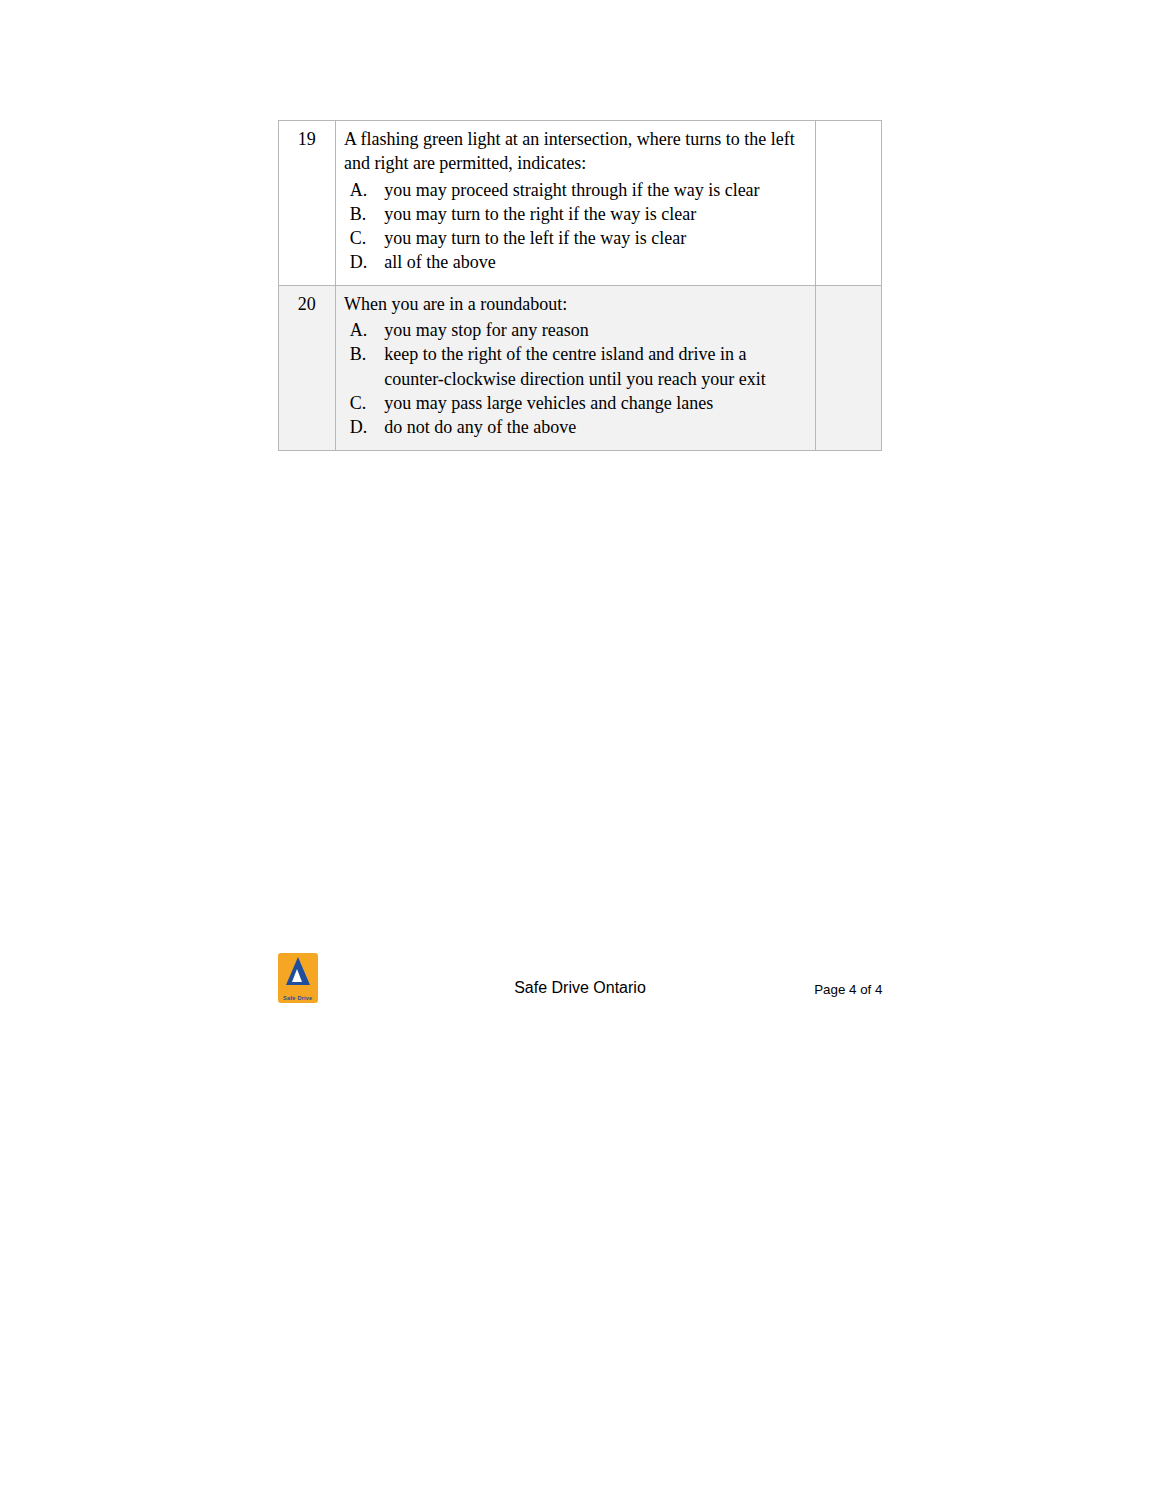| 19 | A flashing green light at an intersection, where turns to the left and right are permitted, indicates: A. you may proceed straight through if the way is clear B. you may turn to the right if the way is clear C. you may turn to the left if the way is clear D. all of the above | |
| 20 | When you are in a roundabout: A. you may stop for any reason B. keep to the right of the centre island and drive in a counter-clockwise direction until you reach your exit C. you may pass large vehicles and change lanes D. do not do any of the above | |
Safe Drive
Safe Drive Ontario
Page 4 of 4